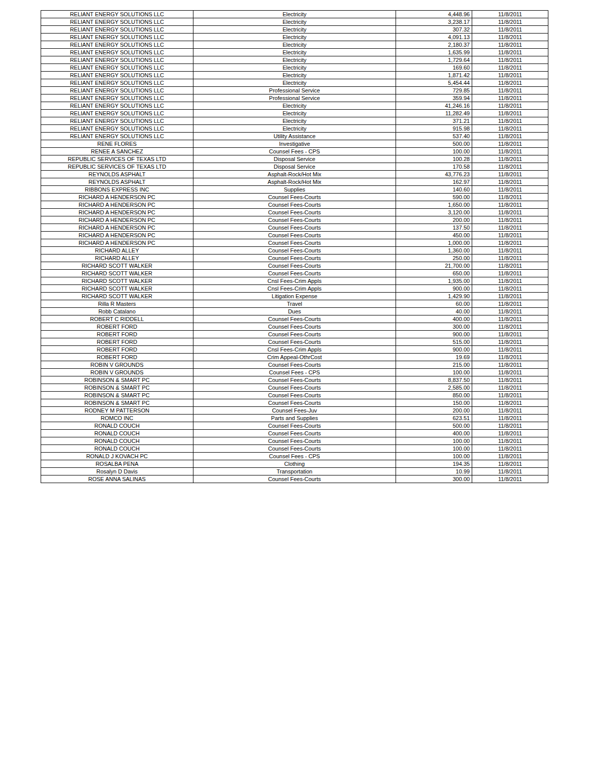| RELIANT ENERGY SOLUTIONS LLC | Electricity | 4,448.96 | 11/8/2011 |
| RELIANT ENERGY SOLUTIONS LLC | Electricity | 3,238.17 | 11/8/2011 |
| RELIANT ENERGY SOLUTIONS LLC | Electricity | 307.32 | 11/8/2011 |
| RELIANT ENERGY SOLUTIONS LLC | Electricity | 4,091.13 | 11/8/2011 |
| RELIANT ENERGY SOLUTIONS LLC | Electricity | 2,180.37 | 11/8/2011 |
| RELIANT ENERGY SOLUTIONS LLC | Electricity | 1,635.99 | 11/8/2011 |
| RELIANT ENERGY SOLUTIONS LLC | Electricity | 1,729.64 | 11/8/2011 |
| RELIANT ENERGY SOLUTIONS LLC | Electricity | 169.60 | 11/8/2011 |
| RELIANT ENERGY SOLUTIONS LLC | Electricity | 1,871.42 | 11/8/2011 |
| RELIANT ENERGY SOLUTIONS LLC | Electricity | 5,454.44 | 11/8/2011 |
| RELIANT ENERGY SOLUTIONS LLC | Professional Service | 729.85 | 11/8/2011 |
| RELIANT ENERGY SOLUTIONS LLC | Professional Service | 359.94 | 11/8/2011 |
| RELIANT ENERGY SOLUTIONS LLC | Electricity | 41,246.16 | 11/8/2011 |
| RELIANT ENERGY SOLUTIONS LLC | Electricity | 11,282.49 | 11/8/2011 |
| RELIANT ENERGY SOLUTIONS LLC | Electricity | 371.21 | 11/8/2011 |
| RELIANT ENERGY SOLUTIONS LLC | Electricity | 915.98 | 11/8/2011 |
| RELIANT ENERGY SOLUTIONS LLC | Utility Assistance | 537.40 | 11/8/2011 |
| RENE FLORES | Investigative | 500.00 | 11/8/2011 |
| RENEE A SANCHEZ | Counsel Fees - CPS | 100.00 | 11/8/2011 |
| REPUBLIC SERVICES OF TEXAS LTD | Disposal Service | 100.28 | 11/8/2011 |
| REPUBLIC SERVICES OF TEXAS LTD | Disposal Service | 170.58 | 11/8/2011 |
| REYNOLDS ASPHALT | Asphalt-Rock/Hot Mix | 43,776.23 | 11/8/2011 |
| REYNOLDS ASPHALT | Asphalt-Rock/Hot Mix | 162.97 | 11/8/2011 |
| RIBBONS EXPRESS INC | Supplies | 140.60 | 11/8/2011 |
| RICHARD A HENDERSON PC | Counsel Fees-Courts | 590.00 | 11/8/2011 |
| RICHARD A HENDERSON PC | Counsel Fees-Courts | 1,650.00 | 11/8/2011 |
| RICHARD A HENDERSON PC | Counsel Fees-Courts | 3,120.00 | 11/8/2011 |
| RICHARD A HENDERSON PC | Counsel Fees-Courts | 200.00 | 11/8/2011 |
| RICHARD A HENDERSON PC | Counsel Fees-Courts | 137.50 | 11/8/2011 |
| RICHARD A HENDERSON PC | Counsel Fees-Courts | 450.00 | 11/8/2011 |
| RICHARD A HENDERSON PC | Counsel Fees-Courts | 1,000.00 | 11/8/2011 |
| RICHARD ALLEY | Counsel Fees-Courts | 1,360.00 | 11/8/2011 |
| RICHARD ALLEY | Counsel Fees-Courts | 250.00 | 11/8/2011 |
| RICHARD SCOTT WALKER | Counsel Fees-Courts | 21,700.00 | 11/8/2011 |
| RICHARD SCOTT WALKER | Counsel Fees-Courts | 650.00 | 11/8/2011 |
| RICHARD SCOTT WALKER | Cnsl Fees-Crim Appls | 1,935.00 | 11/8/2011 |
| RICHARD SCOTT WALKER | Cnsl Fees-Crim Appls | 900.00 | 11/8/2011 |
| RICHARD SCOTT WALKER | Litigation Expense | 1,429.90 | 11/8/2011 |
| Rilla R Masters | Travel | 60.00 | 11/8/2011 |
| Robb Catalano | Dues | 40.00 | 11/8/2011 |
| ROBERT C RIDDELL | Counsel Fees-Courts | 400.00 | 11/8/2011 |
| ROBERT FORD | Counsel Fees-Courts | 300.00 | 11/8/2011 |
| ROBERT FORD | Counsel Fees-Courts | 900.00 | 11/8/2011 |
| ROBERT FORD | Counsel Fees-Courts | 515.00 | 11/8/2011 |
| ROBERT FORD | Cnsl Fees-Crim Appls | 900.00 | 11/8/2011 |
| ROBERT FORD | Crim Appeal-OthrCost | 19.69 | 11/8/2011 |
| ROBIN V GROUNDS | Counsel Fees-Courts | 215.00 | 11/8/2011 |
| ROBIN V GROUNDS | Counsel Fees - CPS | 100.00 | 11/8/2011 |
| ROBINSON & SMART PC | Counsel Fees-Courts | 8,837.50 | 11/8/2011 |
| ROBINSON & SMART PC | Counsel Fees-Courts | 2,585.00 | 11/8/2011 |
| ROBINSON & SMART PC | Counsel Fees-Courts | 850.00 | 11/8/2011 |
| ROBINSON & SMART PC | Counsel Fees-Courts | 150.00 | 11/8/2011 |
| RODNEY M PATTERSON | Counsel Fees-Juv | 200.00 | 11/8/2011 |
| ROMCO INC | Parts and Supplies | 623.51 | 11/8/2011 |
| RONALD COUCH | Counsel Fees-Courts | 500.00 | 11/8/2011 |
| RONALD COUCH | Counsel Fees-Courts | 400.00 | 11/8/2011 |
| RONALD COUCH | Counsel Fees-Courts | 100.00 | 11/8/2011 |
| RONALD COUCH | Counsel Fees-Courts | 100.00 | 11/8/2011 |
| RONALD J KOVACH PC | Counsel Fees - CPS | 100.00 | 11/8/2011 |
| ROSALBA PENA | Clothing | 194.35 | 11/8/2011 |
| Rosalyn D Davis | Transportation | 10.99 | 11/8/2011 |
| ROSE ANNA SALINAS | Counsel Fees-Courts | 300.00 | 11/8/2011 |